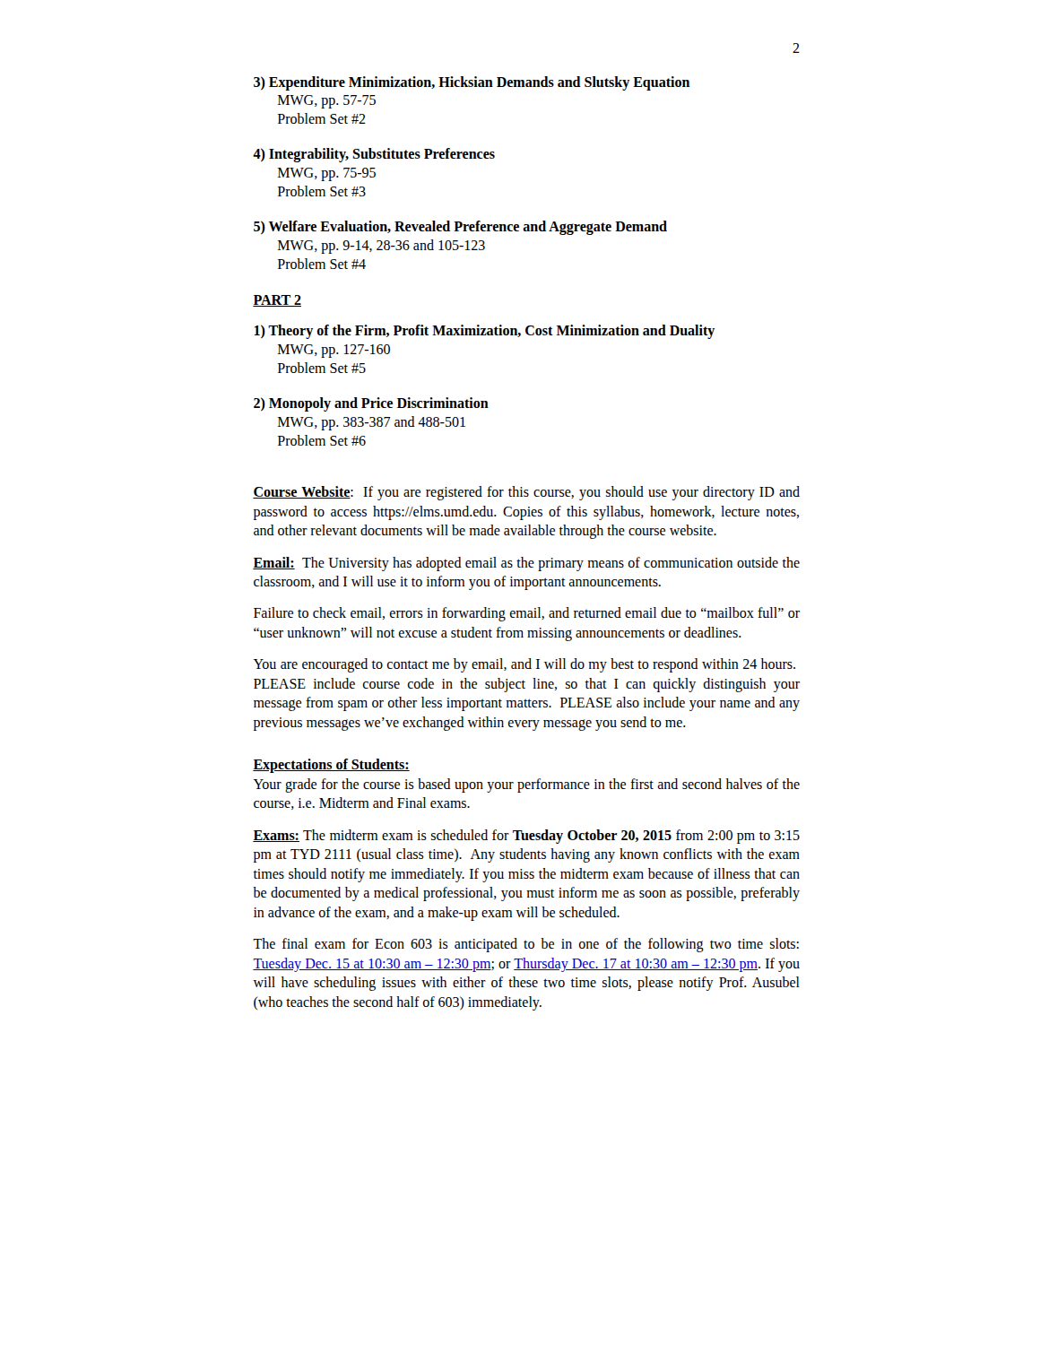2
3) Expenditure Minimization, Hicksian Demands and Slutsky Equation
MWG, pp. 57-75
Problem Set #2
4) Integrability, Substitutes Preferences
MWG, pp. 75-95
Problem Set #3
5) Welfare Evaluation, Revealed Preference and Aggregate Demand
MWG, pp. 9-14, 28-36 and 105-123
Problem Set #4
PART 2
1) Theory of the Firm, Profit Maximization, Cost Minimization and Duality
MWG, pp. 127-160
Problem Set #5
2) Monopoly and Price Discrimination
MWG, pp. 383-387 and 488-501
Problem Set #6
Course Website: If you are registered for this course, you should use your directory ID and password to access https://elms.umd.edu. Copies of this syllabus, homework, lecture notes, and other relevant documents will be made available through the course website.
Email: The University has adopted email as the primary means of communication outside the classroom, and I will use it to inform you of important announcements.
Failure to check email, errors in forwarding email, and returned email due to “mailbox full” or “user unknown” will not excuse a student from missing announcements or deadlines.
You are encouraged to contact me by email, and I will do my best to respond within 24 hours. PLEASE include course code in the subject line, so that I can quickly distinguish your message from spam or other less important matters. PLEASE also include your name and any previous messages we’ve exchanged within every message you send to me.
Expectations of Students:
Your grade for the course is based upon your performance in the first and second halves of the course, i.e. Midterm and Final exams.
Exams: The midterm exam is scheduled for Tuesday October 20, 2015 from 2:00 pm to 3:15 pm at TYD 2111 (usual class time). Any students having any known conflicts with the exam times should notify me immediately. If you miss the midterm exam because of illness that can be documented by a medical professional, you must inform me as soon as possible, preferably in advance of the exam, and a make-up exam will be scheduled.
The final exam for Econ 603 is anticipated to be in one of the following two time slots: Tuesday Dec. 15 at 10:30 am – 12:30 pm; or Thursday Dec. 17 at 10:30 am – 12:30 pm. If you will have scheduling issues with either of these two time slots, please notify Prof. Ausubel (who teaches the second half of 603) immediately.